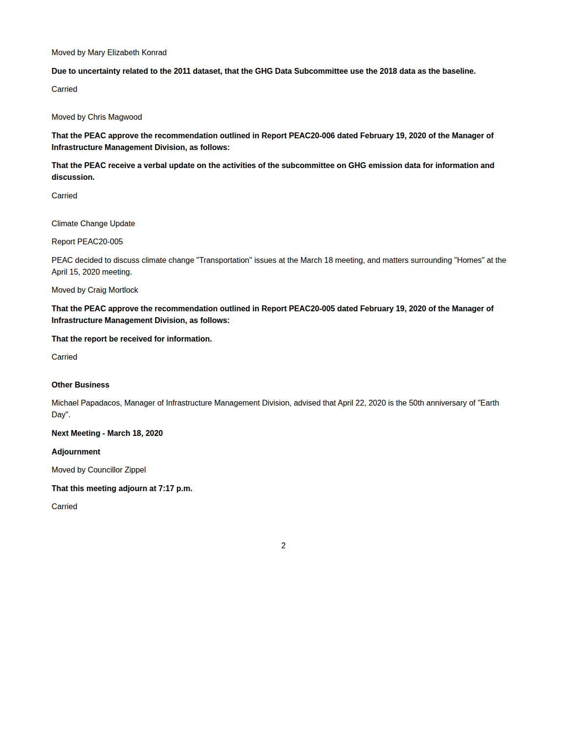Moved by Mary Elizabeth Konrad
Due to uncertainty related to the 2011 dataset, that the GHG Data Subcommittee use the 2018 data as the baseline.
Carried
Moved by Chris Magwood
That the PEAC approve the recommendation outlined in Report PEAC20-006 dated February 19, 2020 of the Manager of Infrastructure Management Division, as follows:
That the PEAC receive a verbal update on the activities of the subcommittee on GHG emission data for information and discussion.
Carried
Climate Change Update
Report PEAC20-005
PEAC decided to discuss climate change "Transportation" issues at the March 18 meeting, and matters surrounding "Homes" at the April 15, 2020 meeting.
Moved by Craig Mortlock
That the PEAC approve the recommendation outlined in Report PEAC20-005 dated February 19, 2020 of the Manager of Infrastructure Management Division, as follows:
That the report be received for information.
Carried
Other Business
Michael Papadacos, Manager of Infrastructure Management Division, advised that April 22, 2020 is the 50th anniversary of "Earth Day".
Next Meeting - March 18, 2020
Adjournment
Moved by Councillor Zippel
That this meeting adjourn at 7:17 p.m.
Carried
2